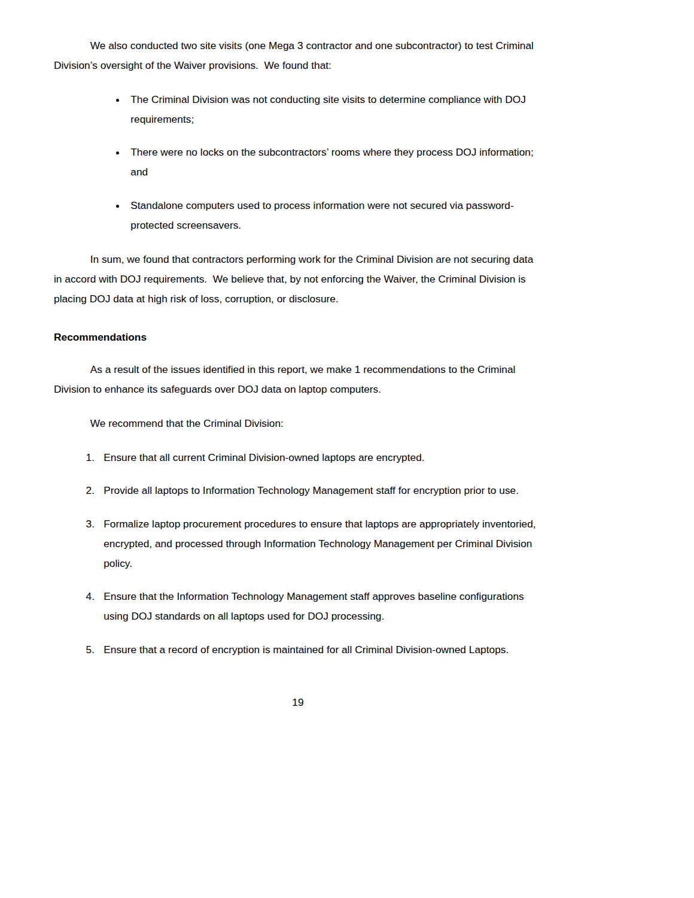We also conducted two site visits (one Mega 3 contractor and one subcontractor) to test Criminal Division’s oversight of the Waiver provisions. We found that:
The Criminal Division was not conducting site visits to determine compliance with DOJ requirements;
There were no locks on the subcontractors’ rooms where they process DOJ information; and
Standalone computers used to process information were not secured via password-protected screensavers.
In sum, we found that contractors performing work for the Criminal Division are not securing data in accord with DOJ requirements. We believe that, by not enforcing the Waiver, the Criminal Division is placing DOJ data at high risk of loss, corruption, or disclosure.
Recommendations
As a result of the issues identified in this report, we make 1 recommendations to the Criminal Division to enhance its safeguards over DOJ data on laptop computers.
We recommend that the Criminal Division:
Ensure that all current Criminal Division-owned laptops are encrypted.
Provide all laptops to Information Technology Management staff for encryption prior to use.
Formalize laptop procurement procedures to ensure that laptops are appropriately inventoried, encrypted, and processed through Information Technology Management per Criminal Division policy.
Ensure that the Information Technology Management staff approves baseline configurations using DOJ standards on all laptops used for DOJ processing.
Ensure that a record of encryption is maintained for all Criminal Division-owned Laptops.
19